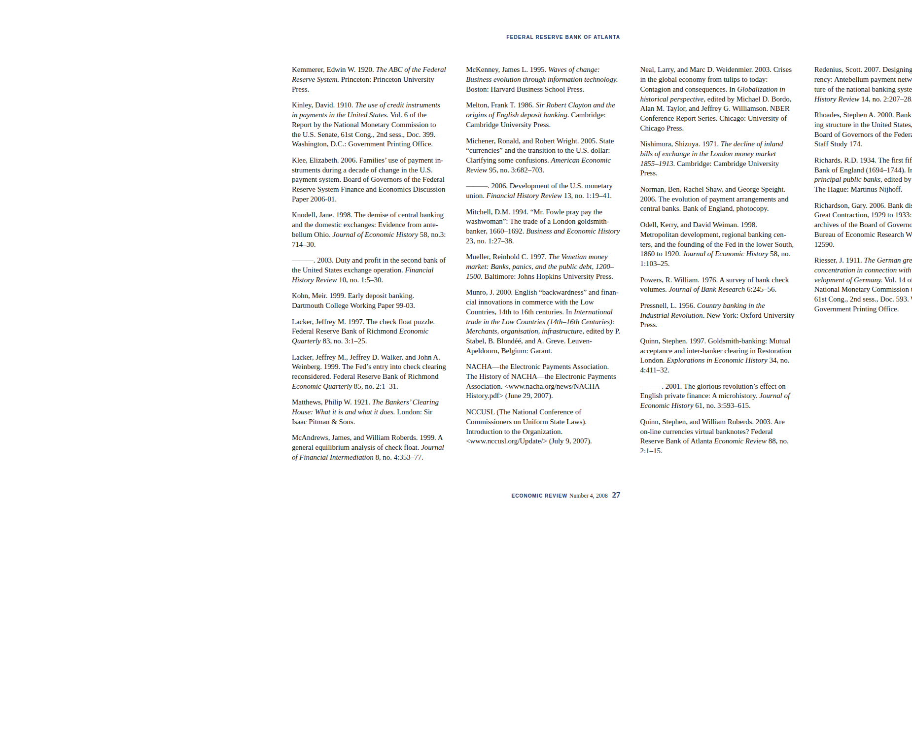Federal Reserve Bank of Atlanta
Kemmerer, Edwin W. 1920. The ABC of the Federal Reserve System. Princeton: Princeton University Press.
Kinley, David. 1910. The use of credit instruments in payments in the United States. Vol. 6 of the Report by the National Monetary Commission to the U.S. Senate, 61st Cong., 2nd sess., Doc. 399. Washington, D.C.: Government Printing Office.
Klee, Elizabeth. 2006. Families’ use of payment instruments during a decade of change in the U.S. payment system. Board of Governors of the Federal Reserve System Finance and Economics Discussion Paper 2006-01.
Knodell, Jane. 1998. The demise of central banking and the domestic exchanges: Evidence from antebellum Ohio. Journal of Economic History 58, no.3: 714–30.
———. 2003. Duty and profit in the second bank of the United States exchange operation. Financial History Review 10, no. 1:5–30.
Kohn, Meir. 1999. Early deposit banking. Dartmouth College Working Paper 99-03.
Lacker, Jeffrey M. 1997. The check float puzzle. Federal Reserve Bank of Richmond Economic Quarterly 83, no. 3:1–25.
Lacker, Jeffrey M., Jeffrey D. Walker, and John A. Weinberg. 1999. The Fed’s entry into check clearing reconsidered. Federal Reserve Bank of Richmond Economic Quarterly 85, no. 2:1–31.
Matthews, Philip W. 1921. The Bankers’ Clearing House: What it is and what it does. London: Sir Isaac Pitman & Sons.
McAndrews, James, and William Roberds. 1999. A general equilibrium analysis of check float. Journal of Financial Intermediation 8, no. 4:353–77.
McKenney, James L. 1995. Waves of change: Business evolution through information technology. Boston: Harvard Business School Press.
Melton, Frank T. 1986. Sir Robert Clayton and the origins of English deposit banking. Cambridge: Cambridge University Press.
Michener, Ronald, and Robert Wright. 2005. State “currencies” and the transition to the U.S. dollar: Clarifying some confusions. American Economic Review 95, no. 3:682–703.
———. 2006. Development of the U.S. monetary union. Financial History Review 13, no. 1:19–41.
Mitchell, D.M. 1994. “Mr. Fowle pray pay the washwoman”: The trade of a London goldsmith-banker, 1660–1692. Business and Economic History 23, no. 1:27–38.
Mueller, Reinhold C. 1997. The Venetian money market: Banks, panics, and the public debt, 1200–1500. Baltimore: Johns Hopkins University Press.
Munro, J. 2000. English “backwardness” and financial innovations in commerce with the Low Countries, 14th to 16th centuries. In International trade in the Low Countries (14th–16th Centuries): Merchants, organisation, infrastructure, edited by P. Stabel, B. Blondéé, and A. Greve. Leuven-Apeldoorn, Belgium: Garant.
NACHA—the Electronic Payments Association. The History of NACHA—the Electronic Payments Association. <www.nacha.org/news/NACHA History.pdf> (June 29, 2007).
NCCUSL (The National Conference of Commissioners on Uniform State Laws). Introduction to the Organization. <www.nccusl.org/Update/> (July 9, 2007).
Neal, Larry, and Marc D. Weidenmier. 2003. Crises in the global economy from tulips to today: Contagion and consequences. In Globalization in historical perspective, edited by Michael D. Bordo, Alan M. Taylor, and Jeffrey G. Williamson. NBER Conference Report Series. Chicago: University of Chicago Press.
Nishimura, Shizuya. 1971. The decline of inland bills of exchange in the London money market 1855–1913. Cambridge: Cambridge University Press.
Norman, Ben, Rachel Shaw, and George Speight. 2006. The evolution of payment arrangements and central banks. Bank of England, photocopy.
Odell, Kerry, and David Weiman. 1998. Metropolitan development, regional banking centers, and the founding of the Fed in the lower South, 1860 to 1920. Journal of Economic History 58, no. 1:103–25.
Powers, R. William. 1976. A survey of bank check volumes. Journal of Bank Research 6:245–56.
Pressnell, L. 1956. Country banking in the Industrial Revolution. New York: Oxford University Press.
Quinn, Stephen. 1997. Goldsmith-banking: Mutual acceptance and inter-banker clearing in Restoration London. Explorations in Economic History 34, no. 4:411–32.
———. 2001. The glorious revolution’s effect on English private finance: A microhistory. Journal of Economic History 61, no. 3:593–615.
Quinn, Stephen, and William Roberds. 2003. Are on-line currencies virtual banknotes? Federal Reserve Bank of Atlanta Economic Review 88, no. 2:1–15.
Redenius, Scott. 2007. Designing a national currency: Antebellum payment networks and the structure of the national banking system. Financial History Review 14, no. 2:207–28.
Rhoades, Stephen A. 2000. Bank mergers and banking structure in the United States, 1980–1998. Board of Governors of the Federal Reserve System Staff Study 174.
Richards, R.D. 1934. The first fifty years of the Bank of England (1694–1744). In History of the principal public banks, edited by J.G. van Dillen. The Hague: Martinus Nijhoff.
Richardson, Gary. 2006. Bank distress during the Great Contraction, 1929 to 1933: New data from the archives of the Board of Governors. National Bureau of Economic Research Working Paper no. 12590.
Riesser, J. 1911. The German great banks and their concentration in connection with the economic development of Germany. Vol. 14 of the Report by the National Monetary Commission to the U.S. Senate, 61st Cong., 2nd sess., Doc. 593. Washington, D.C.: Government Printing Office.
Economic Review Number 4, 200827